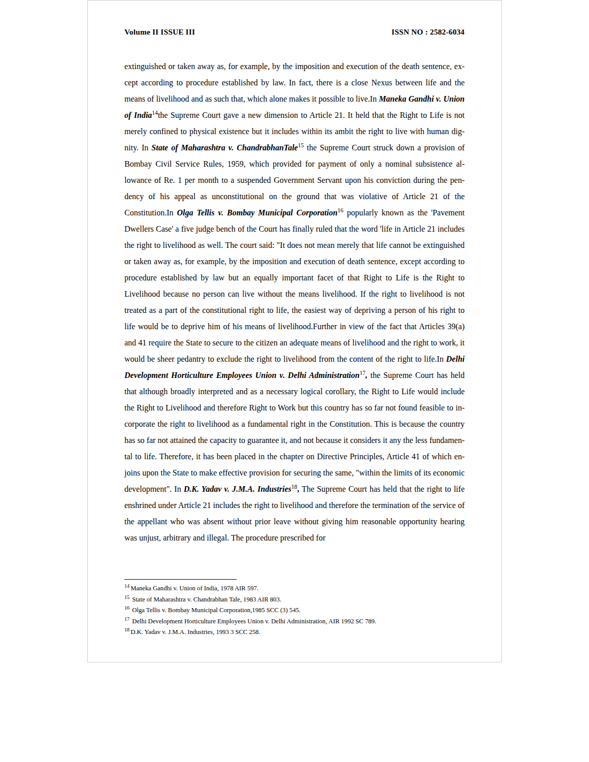Volume II ISSUE III ISSN NO : 2582-6034
extinguished or taken away as, for example, by the imposition and execution of the death sentence, except according to procedure established by law. In fact, there is a close Nexus between life and the means of livelihood and as such that, which alone makes it possible to live.In Maneka Gandhi v. Union of India14the Supreme Court gave a new dimension to Article 21. It held that the Right to Life is not merely confined to physical existence but it includes within its ambit the right to live with human dignity. In State of Maharashtra v. ChandrabhanTale15 the Supreme Court struck down a provision of Bombay Civil Service Rules, 1959, which provided for payment of only a nominal subsistence allowance of Re. 1 per month to a suspended Government Servant upon his conviction during the pendency of his appeal as unconstitutional on the ground that was violative of Article 21 of the Constitution.In Olga Tellis v. Bombay Municipal Corporation16 popularly known as the 'Pavement Dwellers Case' a five judge bench of the Court has finally ruled that the word 'life in Article 21 includes the right to livelihood as well. The court said: "It does not mean merely that life cannot be extinguished or taken away as, for example, by the imposition and execution of death sentence, except according to procedure established by law but an equally important facet of that Right to Life is the Right to Livelihood because no person can live without the means livelihood. If the right to livelihood is not treated as a part of the constitutional right to life, the easiest way of depriving a person of his right to life would be to deprive him of his means of livelihood.Further in view of the fact that Articles 39(a) and 41 require the State to secure to the citizen an adequate means of livelihood and the right to work, it would be sheer pedantry to exclude the right to livelihood from the content of the right to life.In Delhi Development Horticulture Employees Union v. Delhi Administration17, the Supreme Court has held that although broadly interpreted and as a necessary logical corollary, the Right to Life would include the Right to Livelihood and therefore Right to Work but this country has so far not found feasible to incorporate the right to livelihood as a fundamental right in the Constitution. This is because the country has so far not attained the capacity to guarantee it, and not because it considers it any the less fundamental to life. Therefore, it has been placed in the chapter on Directive Principles, Article 41 of which enjoins upon the State to make effective provision for securing the same, "within the limits of its economic development". In D.K. Yadav v. J.M.A. Industries18, The Supreme Court has held that the right to life enshrined under Article 21 includes the right to livelihood and therefore the termination of the service of the appellant who was absent without prior leave without giving him reasonable opportunity hearing was unjust, arbitrary and illegal. The procedure prescribed for
14 Maneka Gandhi v. Union of India, 1978 AIR 597.
15 State of Maharashtra v. Chandrabhan Tale, 1983 AIR 803.
16 Olga Tellis v. Bombay Municipal Corporation,1985 SCC (3) 545.
17 Delhi Development Horticulture Employees Union v. Delhi Administration, AIR 1992 SC 789.
18 D.K. Yadav v. J.M.A. Industries, 1993 3 SCC 258.